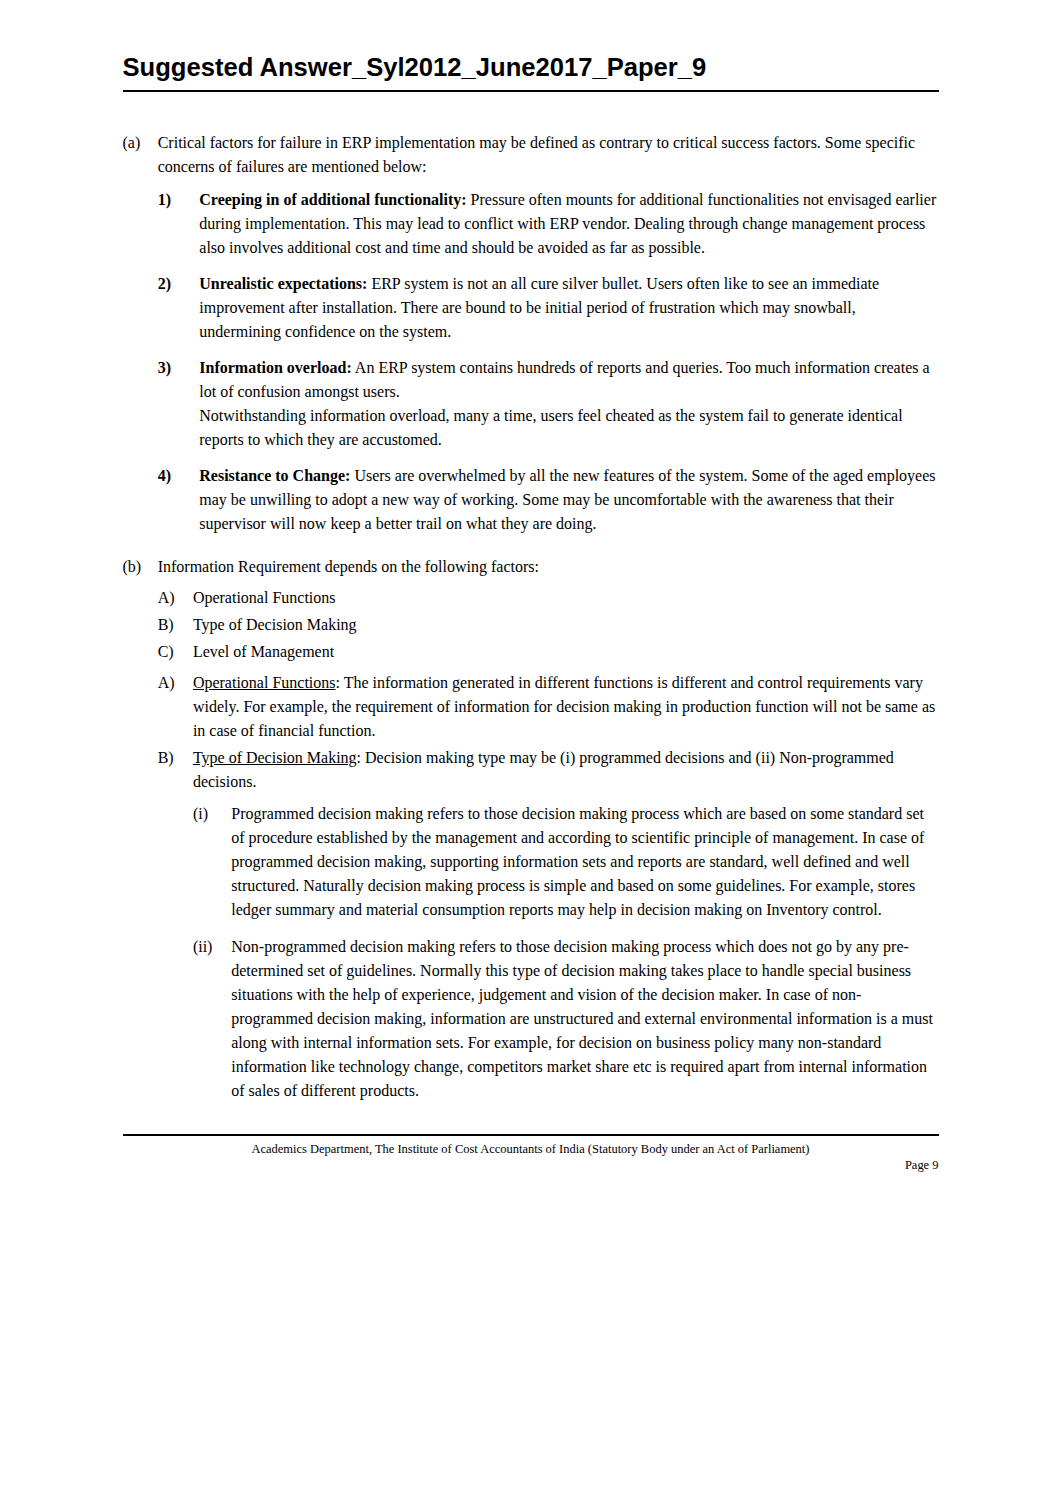Suggested Answer_Syl2012_June2017_Paper_9
(a) Critical factors for failure in ERP implementation may be defined as contrary to critical success factors. Some specific concerns of failures are mentioned below:
1) Creeping in of additional functionality: Pressure often mounts for additional functionalities not envisaged earlier during implementation. This may lead to conflict with ERP vendor. Dealing through change management process also involves additional cost and time and should be avoided as far as possible.
2) Unrealistic expectations: ERP system is not an all cure silver bullet. Users often like to see an immediate improvement after installation. There are bound to be initial period of frustration which may snowball, undermining confidence on the system.
3) Information overload: An ERP system contains hundreds of reports and queries. Too much information creates a lot of confusion amongst users.
Notwithstanding information overload, many a time, users feel cheated as the system fail to generate identical reports to which they are accustomed.
4) Resistance to Change: Users are overwhelmed by all the new features of the system. Some of the aged employees may be unwilling to adopt a new way of working. Some may be uncomfortable with the awareness that their supervisor will now keep a better trail on what they are doing.
(b) Information Requirement depends on the following factors:
A) Operational Functions
B) Type of Decision Making
C) Level of Management
A) Operational Functions: The information generated in different functions is different and control requirements vary widely. For example, the requirement of information for decision making in production function will not be same as in case of financial function.
B) Type of Decision Making: Decision making type may be (i) programmed decisions and (ii) Non-programmed decisions.
(i) Programmed decision making refers to those decision making process which are based on some standard set of procedure established by the management and according to scientific principle of management. In case of programmed decision making, supporting information sets and reports are standard, well defined and well structured. Naturally decision making process is simple and based on some guidelines. For example, stores ledger summary and material consumption reports may help in decision making on Inventory control.
(ii) Non-programmed decision making refers to those decision making process which does not go by any pre-determined set of guidelines. Normally this type of decision making takes place to handle special business situations with the help of experience, judgement and vision of the decision maker. In case of non-programmed decision making, information are unstructured and external environmental information is a must along with internal information sets. For example, for decision on business policy many non-standard information like technology change, competitors market share etc is required apart from internal information of sales of different products.
Academics Department, The Institute of Cost Accountants of India (Statutory Body under an Act of Parliament) Page 9